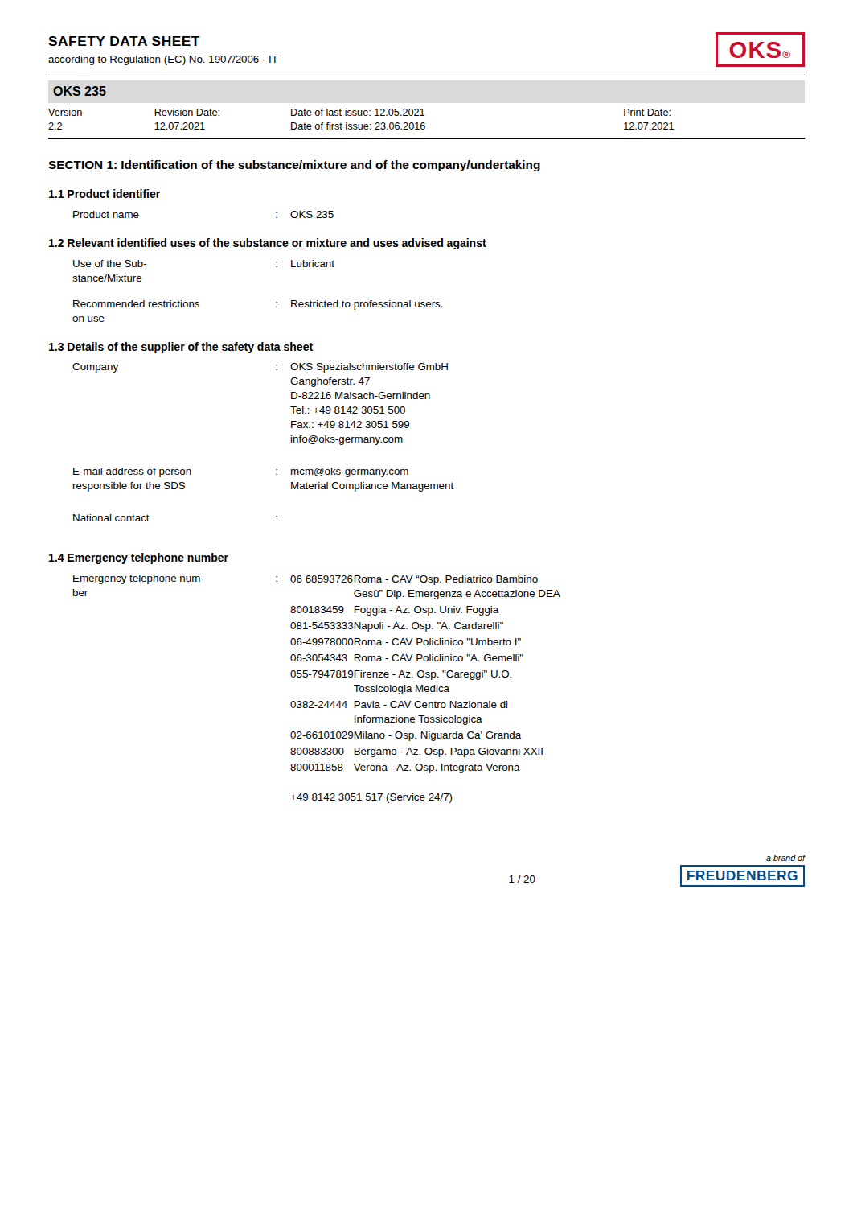SAFETY DATA SHEET
according to Regulation (EC) No. 1907/2006 - IT
OKS®
OKS 235
| Version 2.2 | Revision Date: 12.07.2021 | Date of last issue: 12.05.2021 Date of first issue: 23.06.2016 | Print Date: 12.07.2021 |
SECTION 1: Identification of the substance/mixture and of the company/undertaking
1.1 Product identifier
| Product name | : | OKS 235 |
1.2 Relevant identified uses of the substance or mixture and uses advised against
| Use of the Sub- stance/Mixture | : | Lubricant |
| Recommended restrictions on use | : | Restricted to professional users. |
1.3 Details of the supplier of the safety data sheet
| Company | : | OKS Spezialschmierstoffe GmbH Ganghoferstr. 47 D-82216 Maisach-Gernlinden Tel.: +49 8142 3051 500 Fax.: +49 8142 3051 599 info@oks-germany.com |
| E-mail address of person responsible for the SDS | : | mcm@oks-germany.com Material Compliance Management |
| National contact | : | |
1.4 Emergency telephone number
| Emergency telephone num- ber | : | / 06 68593726 / Roma - CAV “Osp. Pediatrico Bambino Gesù” Dip. Emergenza e Accettazione DEA / / 800183459 / Foggia - Az. Osp. Univ. Foggia / / 081-5453333 / Napoli - Az. Osp. "A. Cardarelli" / / 06-49978000 / Roma - CAV Policlinico "Umberto I" / / 06-3054343 / Roma - CAV Policlinico "A. Gemelli" / / 055-7947819 / Firenze - Az. Osp. "Careggi" U.O. Tossicologia Medica / / 0382-24444 / Pavia - CAV Centro Nazionale di Informazione Tossicologica / / 02-66101029 / Milano - Osp. Niguarda Ca' Granda / / 800883300 / Bergamo - Az. Osp. Papa Giovanni XXII / / 800011858 / Verona - Az. Osp. Integrata Verona / +49 8142 3051 517 (Service 24/7) |
1 / 20
a brand of
FREUDENBERG